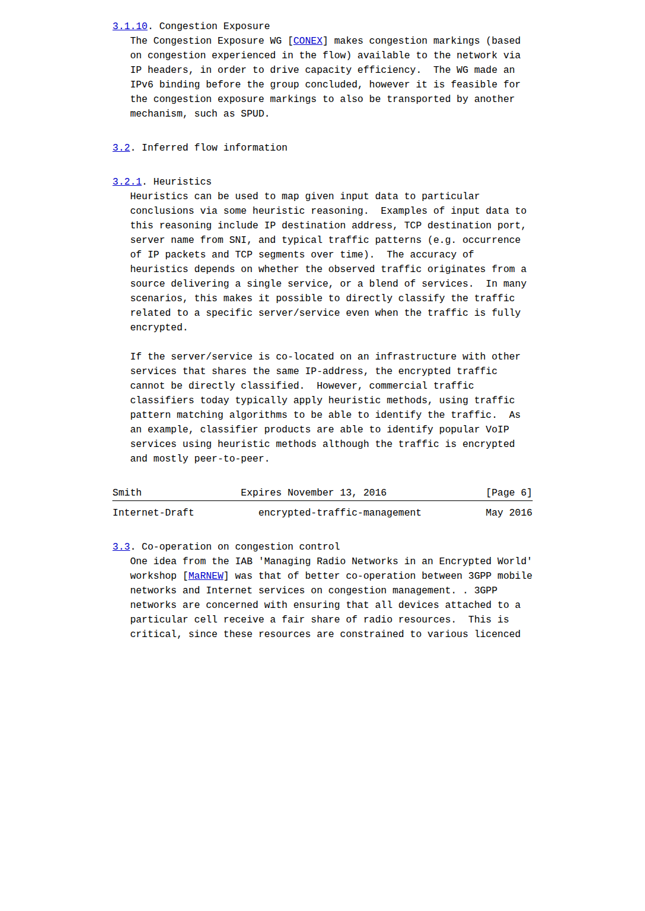3.1.10. Congestion Exposure
   The Congestion Exposure WG [CONEX] makes congestion markings (based
   on congestion experienced in the flow) available to the network via
   IP headers, in order to drive capacity efficiency.  The WG made an
   IPv6 binding before the group concluded, however it is feasible for
   the congestion exposure markings to also be transported by another
   mechanism, such as SPUD.
3.2. Inferred flow information
3.2.1. Heuristics
   Heuristics can be used to map given input data to particular
   conclusions via some heuristic reasoning.  Examples of input data to
   this reasoning include IP destination address, TCP destination port,
   server name from SNI, and typical traffic patterns (e.g. occurrence
   of IP packets and TCP segments over time).  The accuracy of
   heuristics depends on whether the observed traffic originates from a
   source delivering a single service, or a blend of services.  In many
   scenarios, this makes it possible to directly classify the traffic
   related to a specific server/service even when the traffic is fully
   encrypted.

   If the server/service is co-located on an infrastructure with other
   services that shares the same IP-address, the encrypted traffic
   cannot be directly classified.  However, commercial traffic
   classifiers today typically apply heuristic methods, using traffic
   pattern matching algorithms to be able to identify the traffic.  As
   an example, classifier products are able to identify popular VoIP
   services using heuristic methods although the traffic is encrypted
   and mostly peer-to-peer.
Smith Expires November 13, 2016 [Page 6]
Internet-Draft encrypted-traffic-management May 2016
3.3. Co-operation on congestion control
   One idea from the IAB 'Managing Radio Networks in an Encrypted World'
   workshop [MaRNEW] was that of better co-operation between 3GPP mobile
   networks and Internet services on congestion management. . 3GPP
   networks are concerned with ensuring that all devices attached to a
   particular cell receive a fair share of radio resources.  This is
   critical, since these resources are constrained to various licenced